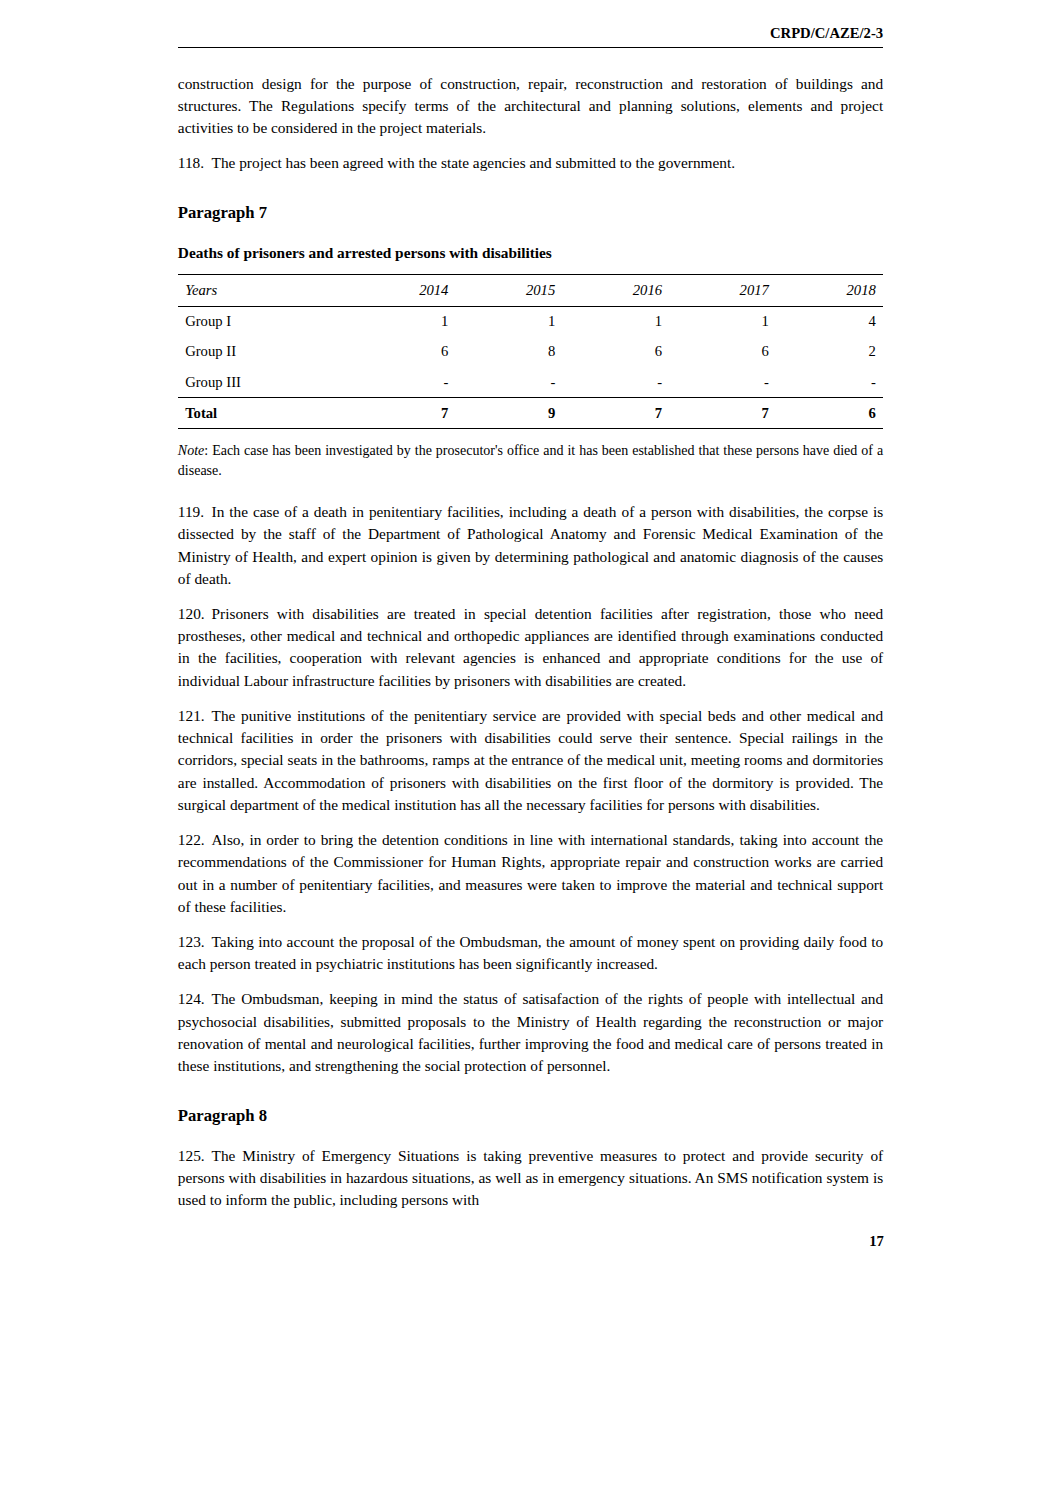CRPD/C/AZE/2-3
construction design for the purpose of construction, repair, reconstruction and restoration of buildings and structures. The Regulations specify terms of the architectural and planning solutions, elements and project activities to be considered in the project materials.
118. The project has been agreed with the state agencies and submitted to the government.
Paragraph 7
Deaths of prisoners and arrested persons with disabilities
| Years | 2014 | 2015 | 2016 | 2017 | 2018 |
| --- | --- | --- | --- | --- | --- |
| Group I | 1 | 1 | 1 | 1 | 4 |
| Group II | 6 | 8 | 6 | 6 | 2 |
| Group III | - | - | - | - | - |
| Total | 7 | 9 | 7 | 7 | 6 |
Note: Each case has been investigated by the prosecutor's office and it has been established that these persons have died of a disease.
119. In the case of a death in penitentiary facilities, including a death of a person with disabilities, the corpse is dissected by the staff of the Department of Pathological Anatomy and Forensic Medical Examination of the Ministry of Health, and expert opinion is given by determining pathological and anatomic diagnosis of the causes of death.
120. Prisoners with disabilities are treated in special detention facilities after registration, those who need prostheses, other medical and technical and orthopedic appliances are identified through examinations conducted in the facilities, cooperation with relevant agencies is enhanced and appropriate conditions for the use of individual Labour infrastructure facilities by prisoners with disabilities are created.
121. The punitive institutions of the penitentiary service are provided with special beds and other medical and technical facilities in order the prisoners with disabilities could serve their sentence. Special railings in the corridors, special seats in the bathrooms, ramps at the entrance of the medical unit, meeting rooms and dormitories are installed. Accommodation of prisoners with disabilities on the first floor of the dormitory is provided. The surgical department of the medical institution has all the necessary facilities for persons with disabilities.
122. Also, in order to bring the detention conditions in line with international standards, taking into account the recommendations of the Commissioner for Human Rights, appropriate repair and construction works are carried out in a number of penitentiary facilities, and measures were taken to improve the material and technical support of these facilities.
123. Taking into account the proposal of the Ombudsman, the amount of money spent on providing daily food to each person treated in psychiatric institutions has been significantly increased.
124. The Ombudsman, keeping in mind the status of satisafaction of the rights of people with intellectual and psychosocial disabilities, submitted proposals to the Ministry of Health regarding the reconstruction or major renovation of mental and neurological facilities, further improving the food and medical care of persons treated in these institutions, and strengthening the social protection of personnel.
Paragraph 8
125. The Ministry of Emergency Situations is taking preventive measures to protect and provide security of persons with disabilities in hazardous situations, as well as in emergency situations. An SMS notification system is used to inform the public, including persons with
17